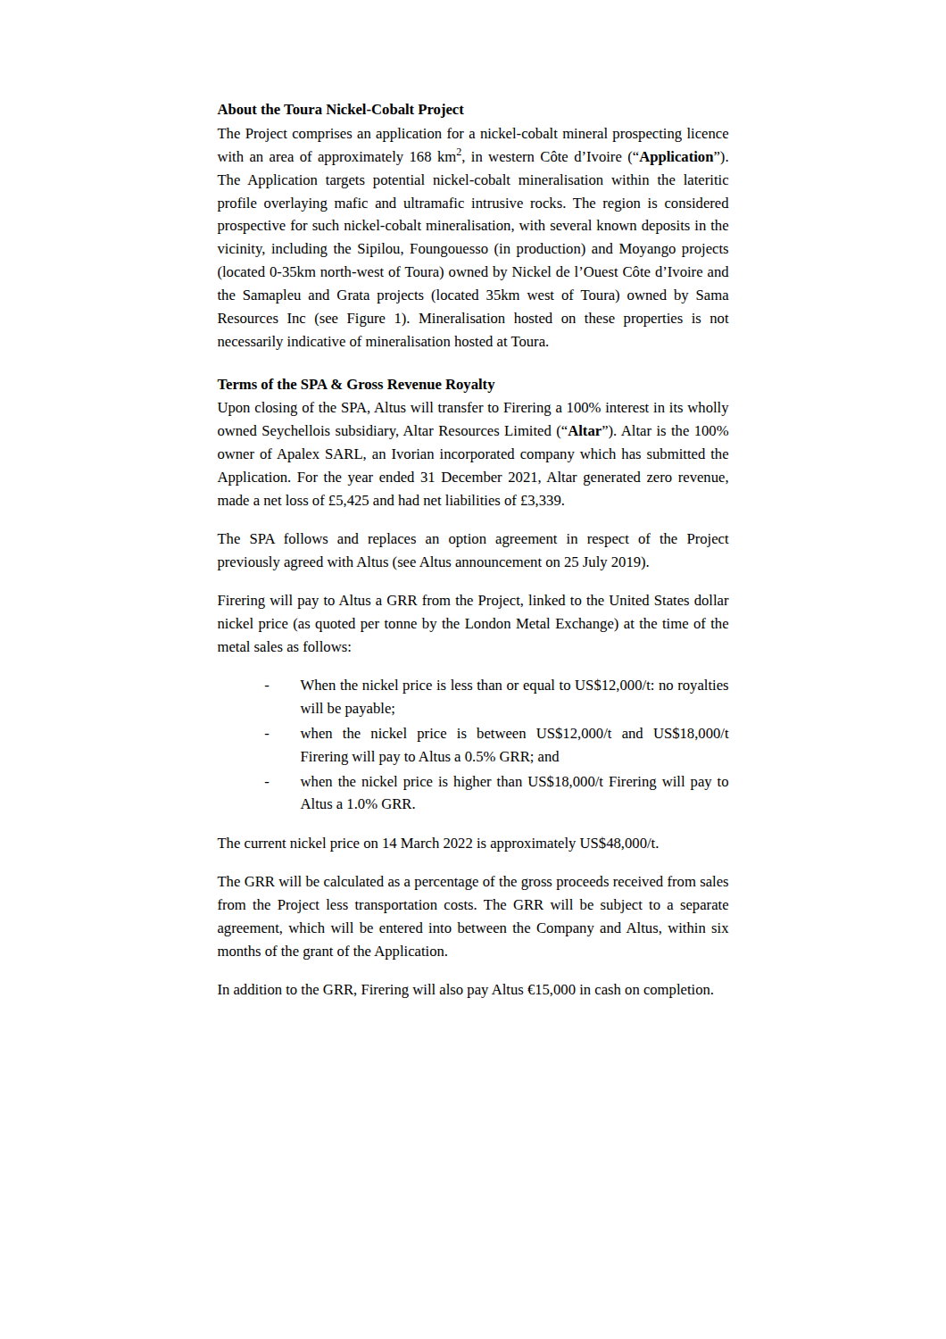About the Toura Nickel-Cobalt Project
The Project comprises an application for a nickel-cobalt mineral prospecting licence with an area of approximately 168 km2, in western Côte d’Ivoire (“Application”). The Application targets potential nickel-cobalt mineralisation within the lateritic profile overlaying mafic and ultramafic intrusive rocks. The region is considered prospective for such nickel-cobalt mineralisation, with several known deposits in the vicinity, including the Sipilou, Foungouesso (in production) and Moyango projects (located 0-35km north-west of Toura) owned by Nickel de l’Ouest Côte d’Ivoire and the Samapleu and Grata projects (located 35km west of Toura) owned by Sama Resources Inc (see Figure 1). Mineralisation hosted on these properties is not necessarily indicative of mineralisation hosted at Toura.
Terms of the SPA & Gross Revenue Royalty
Upon closing of the SPA, Altus will transfer to Firering a 100% interest in its wholly owned Seychellois subsidiary, Altar Resources Limited (“Altar”). Altar is the 100% owner of Apalex SARL, an Ivorian incorporated company which has submitted the Application. For the year ended 31 December 2021, Altar generated zero revenue, made a net loss of £5,425 and had net liabilities of £3,339.
The SPA follows and replaces an option agreement in respect of the Project previously agreed with Altus (see Altus announcement on 25 July 2019).
Firering will pay to Altus a GRR from the Project, linked to the United States dollar nickel price (as quoted per tonne by the London Metal Exchange) at the time of the metal sales as follows:
When the nickel price is less than or equal to US$12,000/t: no royalties will be payable;
when the nickel price is between US$12,000/t and US$18,000/t Firering will pay to Altus a 0.5% GRR; and
when the nickel price is higher than US$18,000/t Firering will pay to Altus a 1.0% GRR.
The current nickel price on 14 March 2022 is approximately US$48,000/t.
The GRR will be calculated as a percentage of the gross proceeds received from sales from the Project less transportation costs. The GRR will be subject to a separate agreement, which will be entered into between the Company and Altus, within six months of the grant of the Application.
In addition to the GRR, Firering will also pay Altus €15,000 in cash on completion.